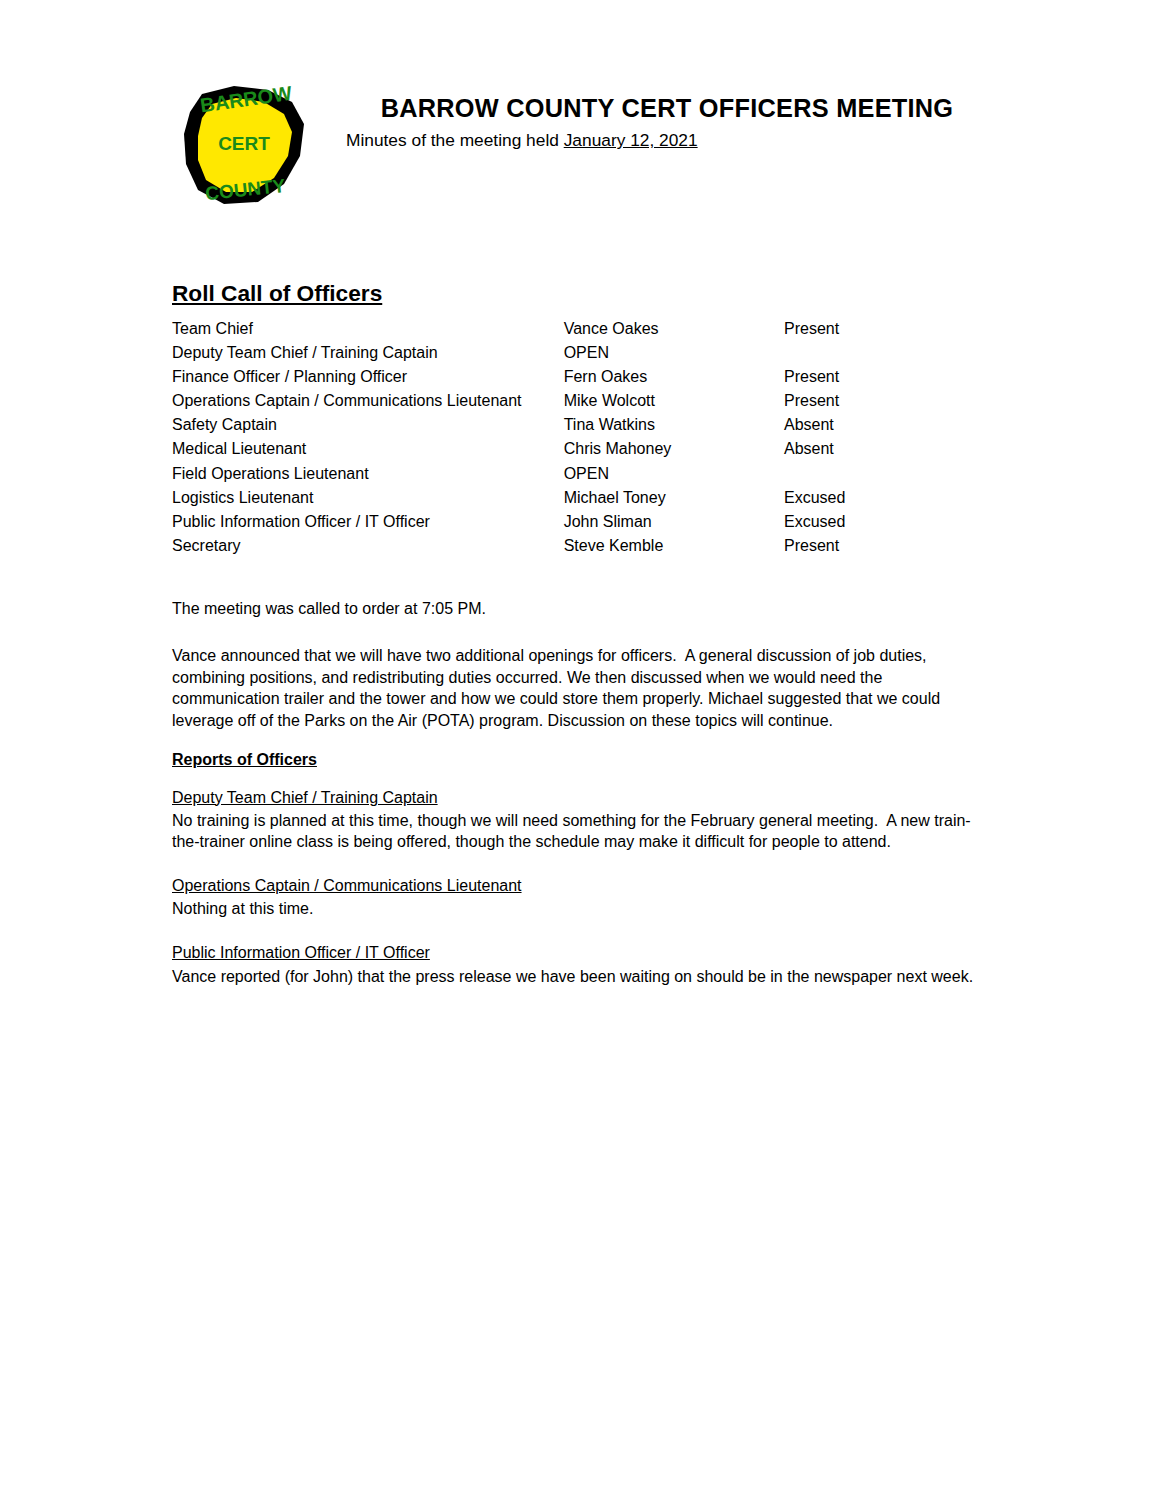Barrow County CERT logo BARROW CERT COUNTY
BARROW COUNTY CERT OFFICERS MEETING
Minutes of the meeting held January 12, 2021
Roll Call of Officers
| Team Chief | Vance Oakes | Present |
| Deputy Team Chief / Training Captain | OPEN | |
| Finance Officer / Planning Officer | Fern Oakes | Present |
| Operations Captain / Communications Lieutenant | Mike Wolcott | Present |
| Safety Captain | Tina Watkins | Absent |
| Medical Lieutenant | Chris Mahoney | Absent |
| Field Operations Lieutenant | OPEN | |
| Logistics Lieutenant | Michael Toney | Excused |
| Public Information Officer / IT Officer | John Sliman | Excused |
| Secretary | Steve Kemble | Present |
The meeting was called to order at 7:05 PM.
Vance announced that we will have two additional openings for officers. A general discussion of job duties, combining positions, and redistributing duties occurred. We then discussed when we would need the communication trailer and the tower and how we could store them properly. Michael suggested that we could leverage off of the Parks on the Air (POTA) program. Discussion on these topics will continue.
Reports of Officers
Deputy Team Chief / Training Captain
No training is planned at this time, though we will need something for the February general meeting. A new train-the-trainer online class is being offered, though the schedule may make it difficult for people to attend.
Operations Captain / Communications Lieutenant
Nothing at this time.
Public Information Officer / IT Officer
Vance reported (for John) that the press release we have been waiting on should be in the newspaper next week.